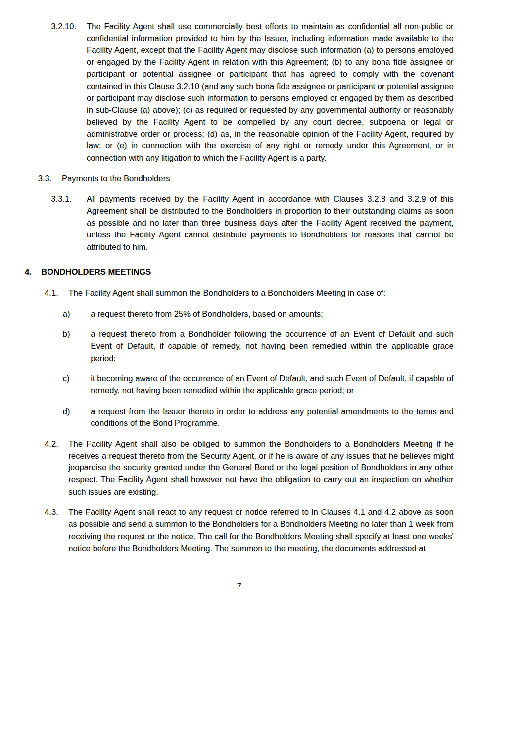3.2.10. The Facility Agent shall use commercially best efforts to maintain as confidential all non-public or confidential information provided to him by the Issuer, including information made available to the Facility Agent, except that the Facility Agent may disclose such information (a) to persons employed or engaged by the Facility Agent in relation with this Agreement; (b) to any bona fide assignee or participant or potential assignee or participant that has agreed to comply with the covenant contained in this Clause 3.2.10 (and any such bona fide assignee or participant or potential assignee or participant may disclose such information to persons employed or engaged by them as described in sub-Clause (a) above); (c) as required or requested by any governmental authority or reasonably believed by the Facility Agent to be compelled by any court decree, subpoena or legal or administrative order or process; (d) as, in the reasonable opinion of the Facility Agent, required by law; or (e) in connection with the exercise of any right or remedy under this Agreement, or in connection with any litigation to which the Facility Agent is a party.
3.3. Payments to the Bondholders
3.3.1. All payments received by the Facility Agent in accordance with Clauses 3.2.8 and 3.2.9 of this Agreement shall be distributed to the Bondholders in proportion to their outstanding claims as soon as possible and no later than three business days after the Facility Agent received the payment, unless the Facility Agent cannot distribute payments to Bondholders for reasons that cannot be attributed to him.
4. BONDHOLDERS MEETINGS
4.1. The Facility Agent shall summon the Bondholders to a Bondholders Meeting in case of:
a) a request thereto from 25% of Bondholders, based on amounts;
b) a request thereto from a Bondholder following the occurrence of an Event of Default and such Event of Default, if capable of remedy, not having been remedied within the applicable grace period;
c) it becoming aware of the occurrence of an Event of Default, and such Event of Default, if capable of remedy, not having been remedied within the applicable grace period; or
d) a request from the Issuer thereto in order to address any potential amendments to the terms and conditions of the Bond Programme.
4.2. The Facility Agent shall also be obliged to summon the Bondholders to a Bondholders Meeting if he receives a request thereto from the Security Agent, or if he is aware of any issues that he believes might jeopardise the security granted under the General Bond or the legal position of Bondholders in any other respect. The Facility Agent shall however not have the obligation to carry out an inspection on whether such issues are existing.
4.3. The Facility Agent shall react to any request or notice referred to in Clauses 4.1 and 4.2 above as soon as possible and send a summon to the Bondholders for a Bondholders Meeting no later than 1 week from receiving the request or the notice. The call for the Bondholders Meeting shall specify at least one weeks' notice before the Bondholders Meeting. The summon to the meeting, the documents addressed at
7